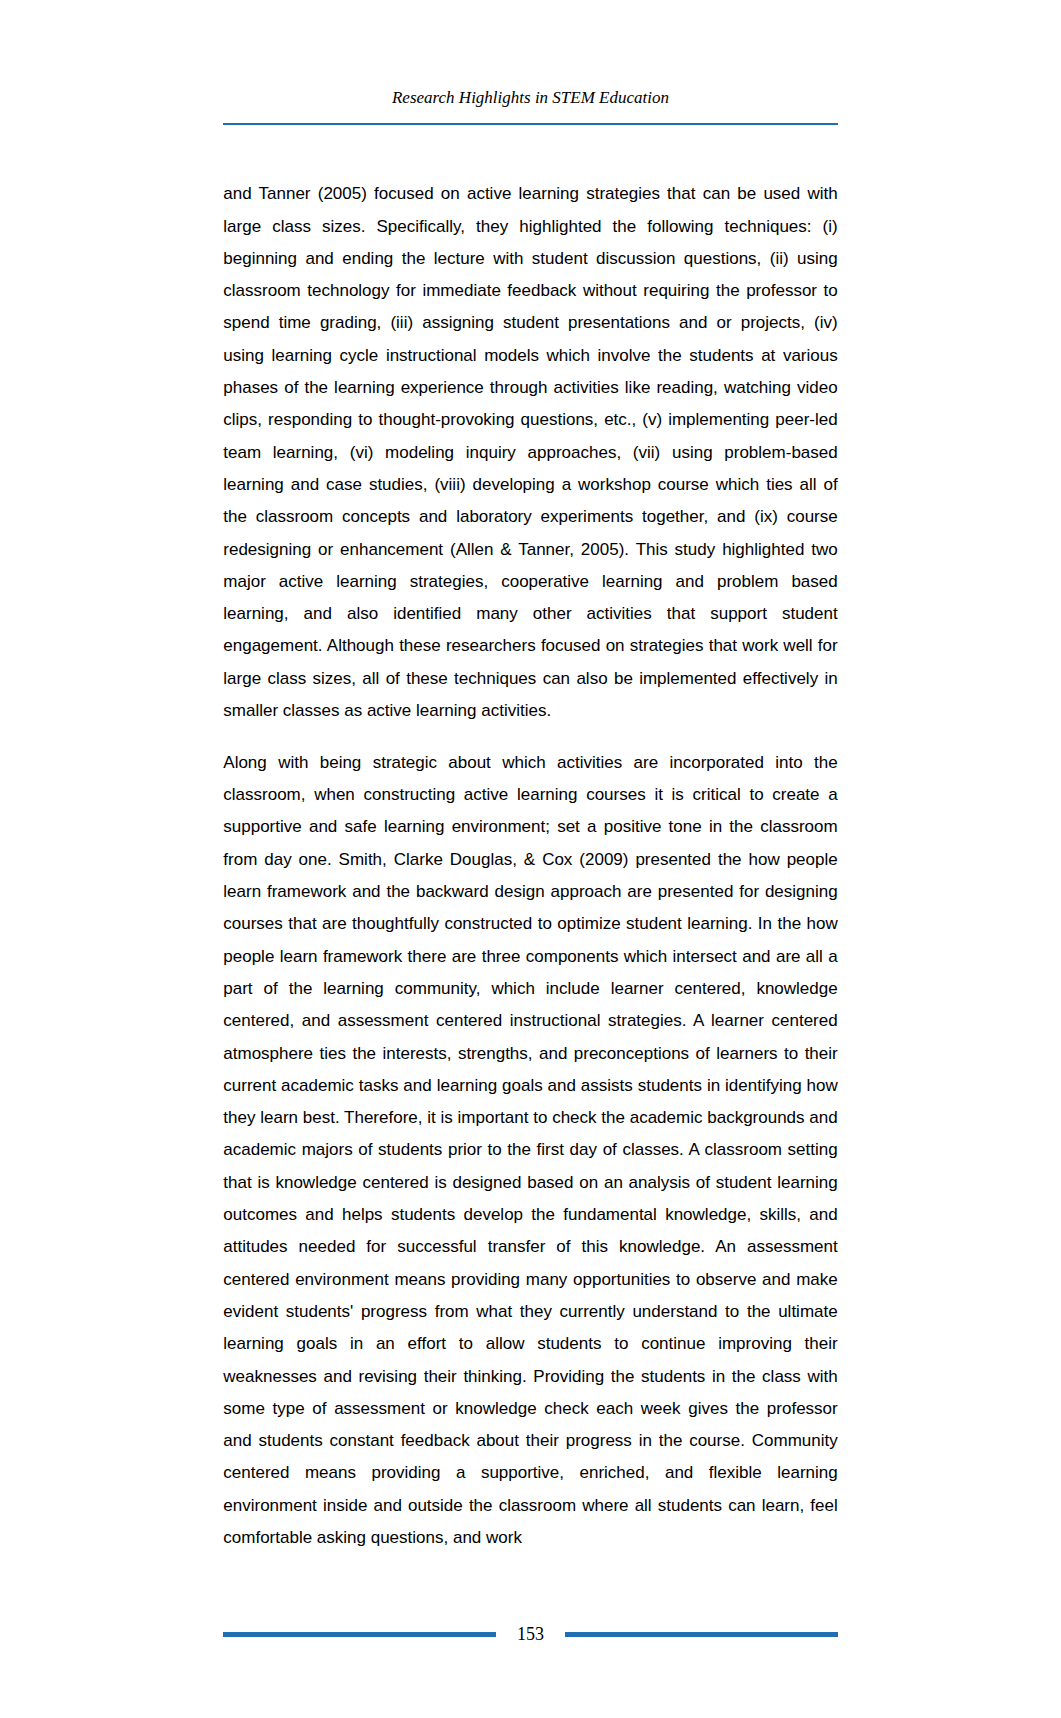Research Highlights in STEM Education
and Tanner (2005) focused on active learning strategies that can be used with large class sizes. Specifically, they highlighted the following techniques: (i) beginning and ending the lecture with student discussion questions, (ii) using classroom technology for immediate feedback without requiring the professor to spend time grading, (iii) assigning student presentations and or projects, (iv) using learning cycle instructional models which involve the students at various phases of the learning experience through activities like reading, watching video clips, responding to thought-provoking questions, etc., (v) implementing peer-led team learning, (vi) modeling inquiry approaches, (vii) using problem-based learning and case studies, (viii) developing a workshop course which ties all of the classroom concepts and laboratory experiments together, and (ix) course redesigning or enhancement (Allen & Tanner, 2005). This study highlighted two major active learning strategies, cooperative learning and problem based learning, and also identified many other activities that support student engagement. Although these researchers focused on strategies that work well for large class sizes, all of these techniques can also be implemented effectively in smaller classes as active learning activities.
Along with being strategic about which activities are incorporated into the classroom, when constructing active learning courses it is critical to create a supportive and safe learning environment; set a positive tone in the classroom from day one. Smith, Clarke Douglas, & Cox (2009) presented the how people learn framework and the backward design approach are presented for designing courses that are thoughtfully constructed to optimize student learning. In the how people learn framework there are three components which intersect and are all a part of the learning community, which include learner centered, knowledge centered, and assessment centered instructional strategies. A learner centered atmosphere ties the interests, strengths, and preconceptions of learners to their current academic tasks and learning goals and assists students in identifying how they learn best. Therefore, it is important to check the academic backgrounds and academic majors of students prior to the first day of classes. A classroom setting that is knowledge centered is designed based on an analysis of student learning outcomes and helps students develop the fundamental knowledge, skills, and attitudes needed for successful transfer of this knowledge. An assessment centered environment means providing many opportunities to observe and make evident students' progress from what they currently understand to the ultimate learning goals in an effort to allow students to continue improving their weaknesses and revising their thinking. Providing the students in the class with some type of assessment or knowledge check each week gives the professor and students constant feedback about their progress in the course. Community centered means providing a supportive, enriched, and flexible learning environment inside and outside the classroom where all students can learn, feel comfortable asking questions, and work
153